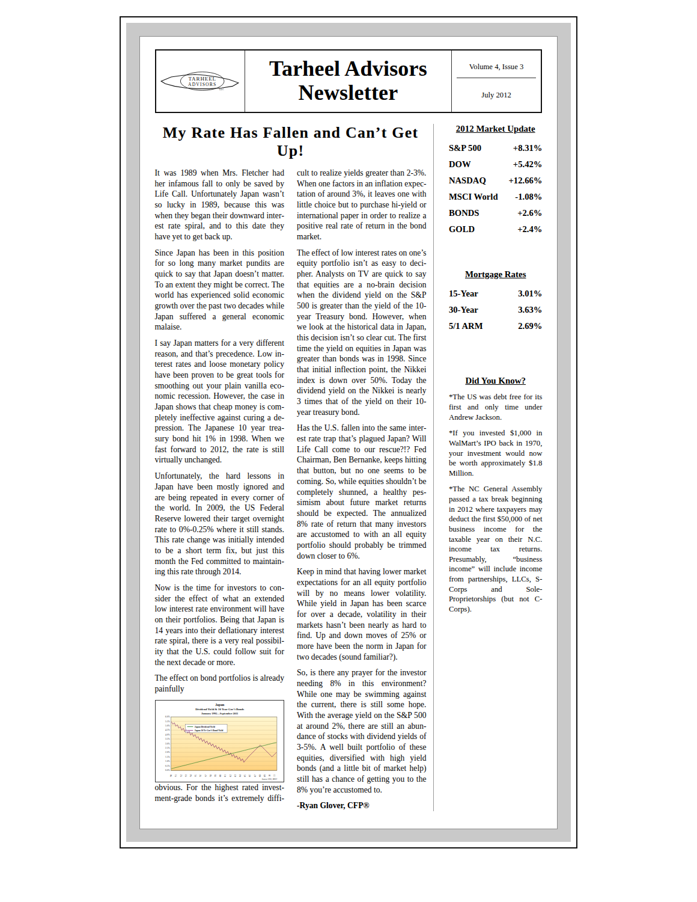TARHEEL ADVISORS LLC
Tarheel Advisors
Newsletter
Volume 4, Issue 3
July 2012
My Rate Has Fallen and Can’t Get Up!
It was 1989 when Mrs. Fletcher had her infamous fall to only be saved by Life Call. Unfortunately Japan wasn’t so lucky in 1989, because this was when they began their downward interest rate spiral, and to this date they have yet to get back up.
Since Japan has been in this position for so long many market pundits are quick to say that Japan doesn’t matter. To an extent they might be correct. The world has experienced solid economic growth over the past two decades while Japan suffered a general economic malaise.
I say Japan matters for a very different reason, and that’s precedence. Low interest rates and loose monetary policy have been proven to be great tools for smoothing out your plain vanilla economic recession. However, the case in Japan shows that cheap money is completely ineffective against curing a depression. The Japanese 10 year treasury bond hit 1% in 1998. When we fast forward to 2012, the rate is still virtually unchanged.
Unfortunately, the hard lessons in Japan have been mostly ignored and are being repeated in every corner of the world. In 2009, the US Federal Reserve lowered their target overnight rate to 0%-0.25% where it still stands. This rate change was initially intended to be a short term fix, but just this month the Fed committed to maintaining this rate through 2014.
Now is the time for investors to consider the effect of what an extended low interest rate environment will have on their portfolios. Being that Japan is 14 years into their deflationary interest rate spiral, there is a very real possibility that the U.S. could follow suit for the next decade or more.
The effect on bond portfolios is already painfully
Japan Dividend Yield & 10 Year Gov’t Bonds January 1992—September 2011 6.0% 5.5% 5.0% 4.5% 4.0% 3.5% 3.0% 2.5% 2.0% 1.5% 1.0% 0.5% 0.0% Japan Dividend Yield Japan 10 Yr Gov’t Bond Yield 90 91 92 93 94 95 96 97 98 99 00 01 02 03 04 05 06 07 08 09 10 11 Source: GWA, MSCI
obvious. For the highest rated investment-grade bonds it’s extremely difficult to realize yields greater than 2-3%. When one factors in an inflation expectation of around 3%, it leaves one with little choice but to purchase hi-yield or international paper in order to realize a positive real rate of return in the bond market.
The effect of low interest rates on one’s equity portfolio isn’t as easy to decipher. Analysts on TV are quick to say that equities are a no-brain decision when the dividend yield on the S&P 500 is greater than the yield of the 10-year Treasury bond. However, when we look at the historical data in Japan, this decision isn’t so clear cut. The first time the yield on equities in Japan was greater than bonds was in 1998. Since that initial inflection point, the Nikkei index is down over 50%. Today the dividend yield on the Nikkei is nearly 3 times that of the yield on their 10-year treasury bond.
Has the U.S. fallen into the same interest rate trap that’s plagued Japan? Will Life Call come to our rescue?!? Fed Chairman, Ben Bernanke, keeps hitting that button, but no one seems to be coming. So, while equities shouldn’t be completely shunned, a healthy pessimism about future market returns should be expected. The annualized 8% rate of return that many investors are accustomed to with an all equity portfolio should probably be trimmed down closer to 6%.
Keep in mind that having lower market expectations for an all equity portfolio will by no means lower volatility. While yield in Japan has been scarce for over a decade, volatility in their markets hasn’t been nearly as hard to find. Up and down moves of 25% or more have been the norm in Japan for two decades (sound familiar?).
So, is there any prayer for the investor needing 8% in this environment? While one may be swimming against the current, there is still some hope. With the average yield on the S&P 500 at around 2%, there are still an abundance of stocks with dividend yields of 3-5%. A well built portfolio of these equities, diversified with high yield bonds (and a little bit of market help) still has a chance of getting you to the 8% you’re accustomed to.
-Ryan Glover, CFP®
2012 Market Update
| S&P 500 | +8.31% |
| DOW | +5.42% |
| NASDAQ | +12.66% |
| MSCI World | -1.08% |
| BONDS | +2.6% |
| GOLD | +2.4% |
Mortgage Rates
| 15-Year | 3.01% |
| 30-Year | 3.63% |
| 5/1 ARM | 2.69% |
Did You Know?
*The US was debt free for its first and only time under Andrew Jackson.
*If you invested $1,000 in WalMart’s IPO back in 1970, your investment would now be worth approximately $1.8 Million.
*The NC General Assembly passed a tax break beginning in 2012 where taxpayers may deduct the first $50,000 of net business income for the taxable year on their N.C. income tax returns. Presumably, “business income” will include income from partnerships, LLCs, S-Corps and Sole-Proprietorships (but not C-Corps).